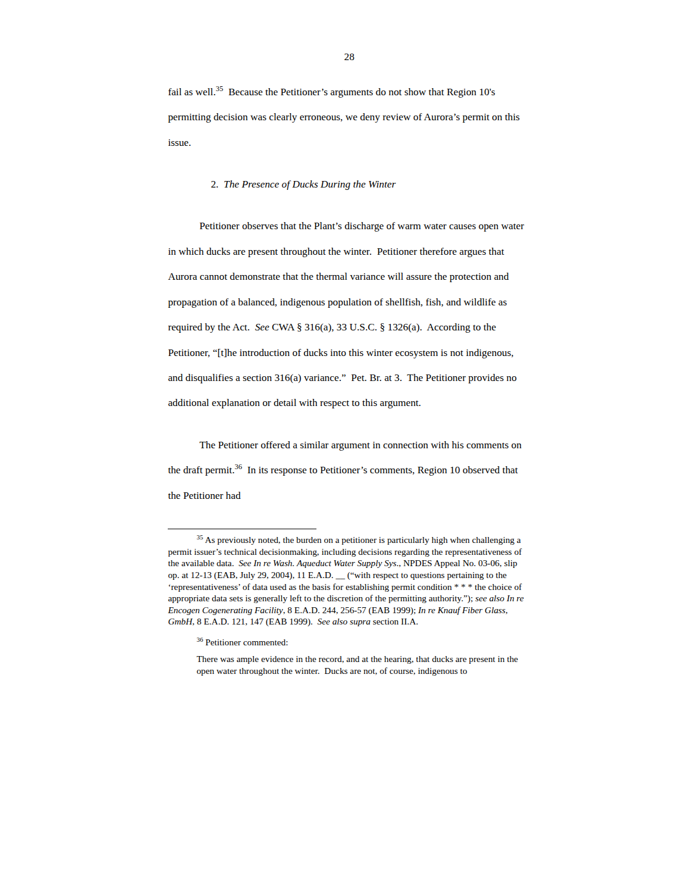28
fail as well.35 Because the Petitioner’s arguments do not show that Region 10's permitting decision was clearly erroneous, we deny review of Aurora’s permit on this issue.
2. The Presence of Ducks During the Winter
Petitioner observes that the Plant’s discharge of warm water causes open water in which ducks are present throughout the winter. Petitioner therefore argues that Aurora cannot demonstrate that the thermal variance will assure the protection and propagation of a balanced, indigenous population of shellfish, fish, and wildlife as required by the Act. See CWA § 316(a), 33 U.S.C. § 1326(a). According to the Petitioner, “[t]he introduction of ducks into this winter ecosystem is not indigenous, and disqualifies a section 316(a) variance.” Pet. Br. at 3. The Petitioner provides no additional explanation or detail with respect to this argument.
The Petitioner offered a similar argument in connection with his comments on the draft permit.36 In its response to Petitioner’s comments, Region 10 observed that the Petitioner had
35 As previously noted, the burden on a petitioner is particularly high when challenging a permit issuer’s technical decisionmaking, including decisions regarding the representativeness of the available data. See In re Wash. Aqueduct Water Supply Sys., NPDES Appeal No. 03-06, slip op. at 12-13 (EAB, July 29, 2004), 11 E.A.D. __ (“with respect to questions pertaining to the ‘representativeness’ of data used as the basis for establishing permit condition * * * the choice of appropriate data sets is generally left to the discretion of the permitting authority.”); see also In re Encogen Cogenerating Facility, 8 E.A.D. 244, 256-57 (EAB 1999); In re Knauf Fiber Glass, GmbH, 8 E.A.D. 121, 147 (EAB 1999). See also supra section II.A.
36 Petitioner commented:
There was ample evidence in the record, and at the hearing, that ducks are present in the open water throughout the winter. Ducks are not, of course, indigenous to